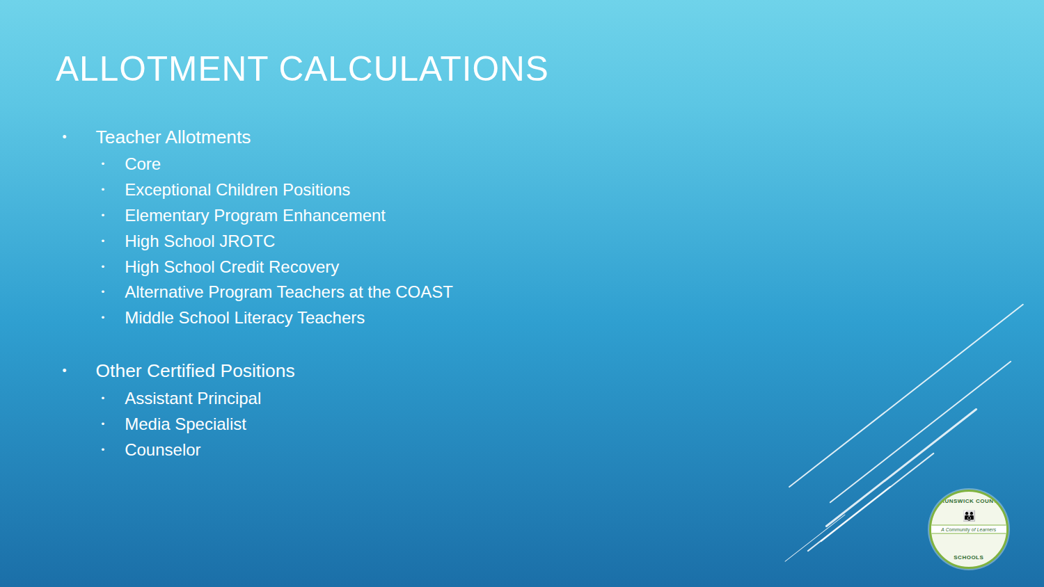Allotment Calculations
Teacher Allotments
Core
Exceptional Children Positions
Elementary Program Enhancement
High School JROTC
High School Credit Recovery
Alternative Program Teachers at the COAST
Middle School Literacy Teachers
Other Certified Positions
Assistant Principal
Media Specialist
Counselor
Brunswick County
👪
A Community of Learners
Schools